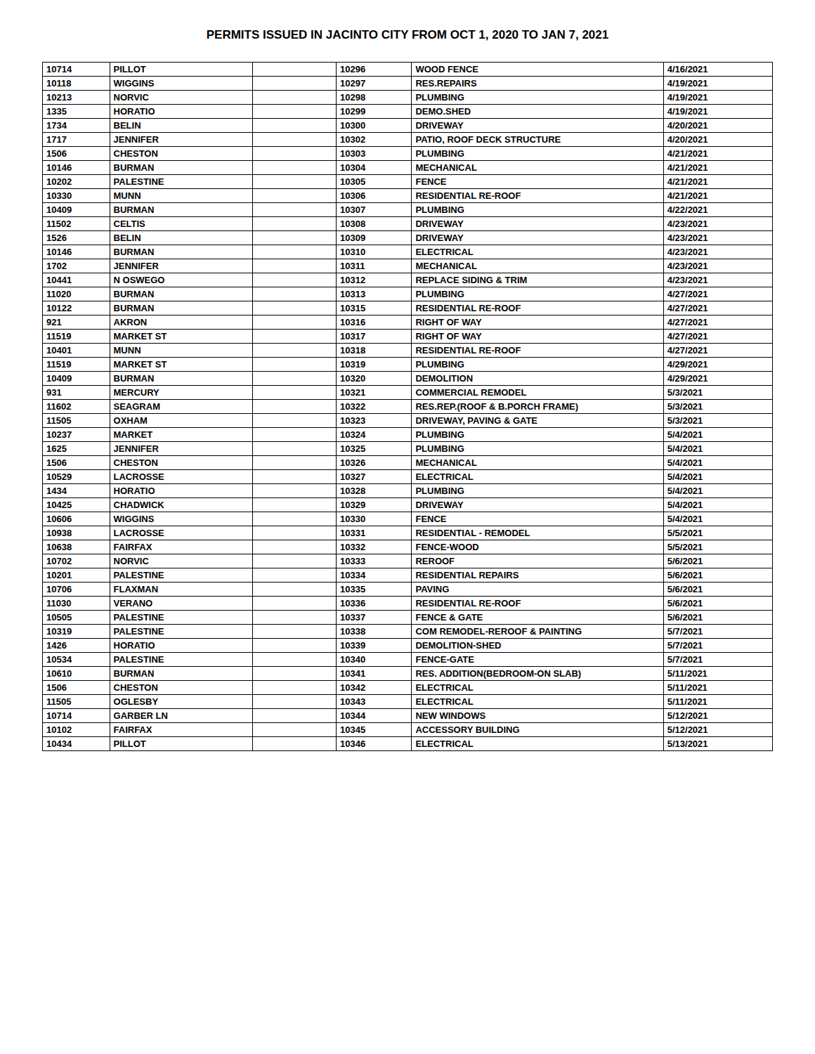PERMITS ISSUED IN JACINTO CITY FROM OCT 1, 2020 TO JAN 7, 2021
| 10714 | PILLOT | | 10296 | WOOD FENCE | 4/16/2021 |
| 10118 | WIGGINS | | 10297 | RES.REPAIRS | 4/19/2021 |
| 10213 | NORVIC | | 10298 | PLUMBING | 4/19/2021 |
| 1335 | HORATIO | | 10299 | DEMO.SHED | 4/19/2021 |
| 1734 | BELIN | | 10300 | DRIVEWAY | 4/20/2021 |
| 1717 | JENNIFER | | 10302 | PATIO, ROOF DECK STRUCTURE | 4/20/2021 |
| 1506 | CHESTON | | 10303 | PLUMBING | 4/21/2021 |
| 10146 | BURMAN | | 10304 | MECHANICAL | 4/21/2021 |
| 10202 | PALESTINE | | 10305 | FENCE | 4/21/2021 |
| 10330 | MUNN | | 10306 | RESIDENTIAL RE-ROOF | 4/21/2021 |
| 10409 | BURMAN | | 10307 | PLUMBING | 4/22/2021 |
| 11502 | CELTIS | | 10308 | DRIVEWAY | 4/23/2021 |
| 1526 | BELIN | | 10309 | DRIVEWAY | 4/23/2021 |
| 10146 | BURMAN | | 10310 | ELECTRICAL | 4/23/2021 |
| 1702 | JENNIFER | | 10311 | MECHANICAL | 4/23/2021 |
| 10441 | N OSWEGO | | 10312 | REPLACE SIDING & TRIM | 4/23/2021 |
| 11020 | BURMAN | | 10313 | PLUMBING | 4/27/2021 |
| 10122 | BURMAN | | 10315 | RESIDENTIAL RE-ROOF | 4/27/2021 |
| 921 | AKRON | | 10316 | RIGHT OF WAY | 4/27/2021 |
| 11519 | MARKET ST | | 10317 | RIGHT OF WAY | 4/27/2021 |
| 10401 | MUNN | | 10318 | RESIDENTIAL RE-ROOF | 4/27/2021 |
| 11519 | MARKET ST | | 10319 | PLUMBING | 4/29/2021 |
| 10409 | BURMAN | | 10320 | DEMOLITION | 4/29/2021 |
| 931 | MERCURY | | 10321 | COMMERCIAL REMODEL | 5/3/2021 |
| 11602 | SEAGRAM | | 10322 | RES.REP.(ROOF & B.PORCH FRAME) | 5/3/2021 |
| 11505 | OXHAM | | 10323 | DRIVEWAY, PAVING & GATE | 5/3/2021 |
| 10237 | MARKET | | 10324 | PLUMBING | 5/4/2021 |
| 1625 | JENNIFER | | 10325 | PLUMBING | 5/4/2021 |
| 1506 | CHESTON | | 10326 | MECHANICAL | 5/4/2021 |
| 10529 | LACROSSE | | 10327 | ELECTRICAL | 5/4/2021 |
| 1434 | HORATIO | | 10328 | PLUMBING | 5/4/2021 |
| 10425 | CHADWICK | | 10329 | DRIVEWAY | 5/4/2021 |
| 10606 | WIGGINS | | 10330 | FENCE | 5/4/2021 |
| 10938 | LACROSSE | | 10331 | RESIDENTIAL - REMODEL | 5/5/2021 |
| 10638 | FAIRFAX | | 10332 | FENCE-WOOD | 5/5/2021 |
| 10702 | NORVIC | | 10333 | REROOF | 5/6/2021 |
| 10201 | PALESTINE | | 10334 | RESIDENTIAL REPAIRS | 5/6/2021 |
| 10706 | FLAXMAN | | 10335 | PAVING | 5/6/2021 |
| 11030 | VERANO | | 10336 | RESIDENTIAL RE-ROOF | 5/6/2021 |
| 10505 | PALESTINE | | 10337 | FENCE & GATE | 5/6/2021 |
| 10319 | PALESTINE | | 10338 | COM REMODEL-REROOF & PAINTING | 5/7/2021 |
| 1426 | HORATIO | | 10339 | DEMOLITION-SHED | 5/7/2021 |
| 10534 | PALESTINE | | 10340 | FENCE-GATE | 5/7/2021 |
| 10610 | BURMAN | | 10341 | RES. ADDITION(BEDROOM-ON SLAB) | 5/11/2021 |
| 1506 | CHESTON | | 10342 | ELECTRICAL | 5/11/2021 |
| 11505 | OGLESBY | | 10343 | ELECTRICAL | 5/11/2021 |
| 10714 | GARBER LN | | 10344 | NEW WINDOWS | 5/12/2021 |
| 10102 | FAIRFAX | | 10345 | ACCESSORY BUILDING | 5/12/2021 |
| 10434 | PILLOT | | 10346 | ELECTRICAL | 5/13/2021 |